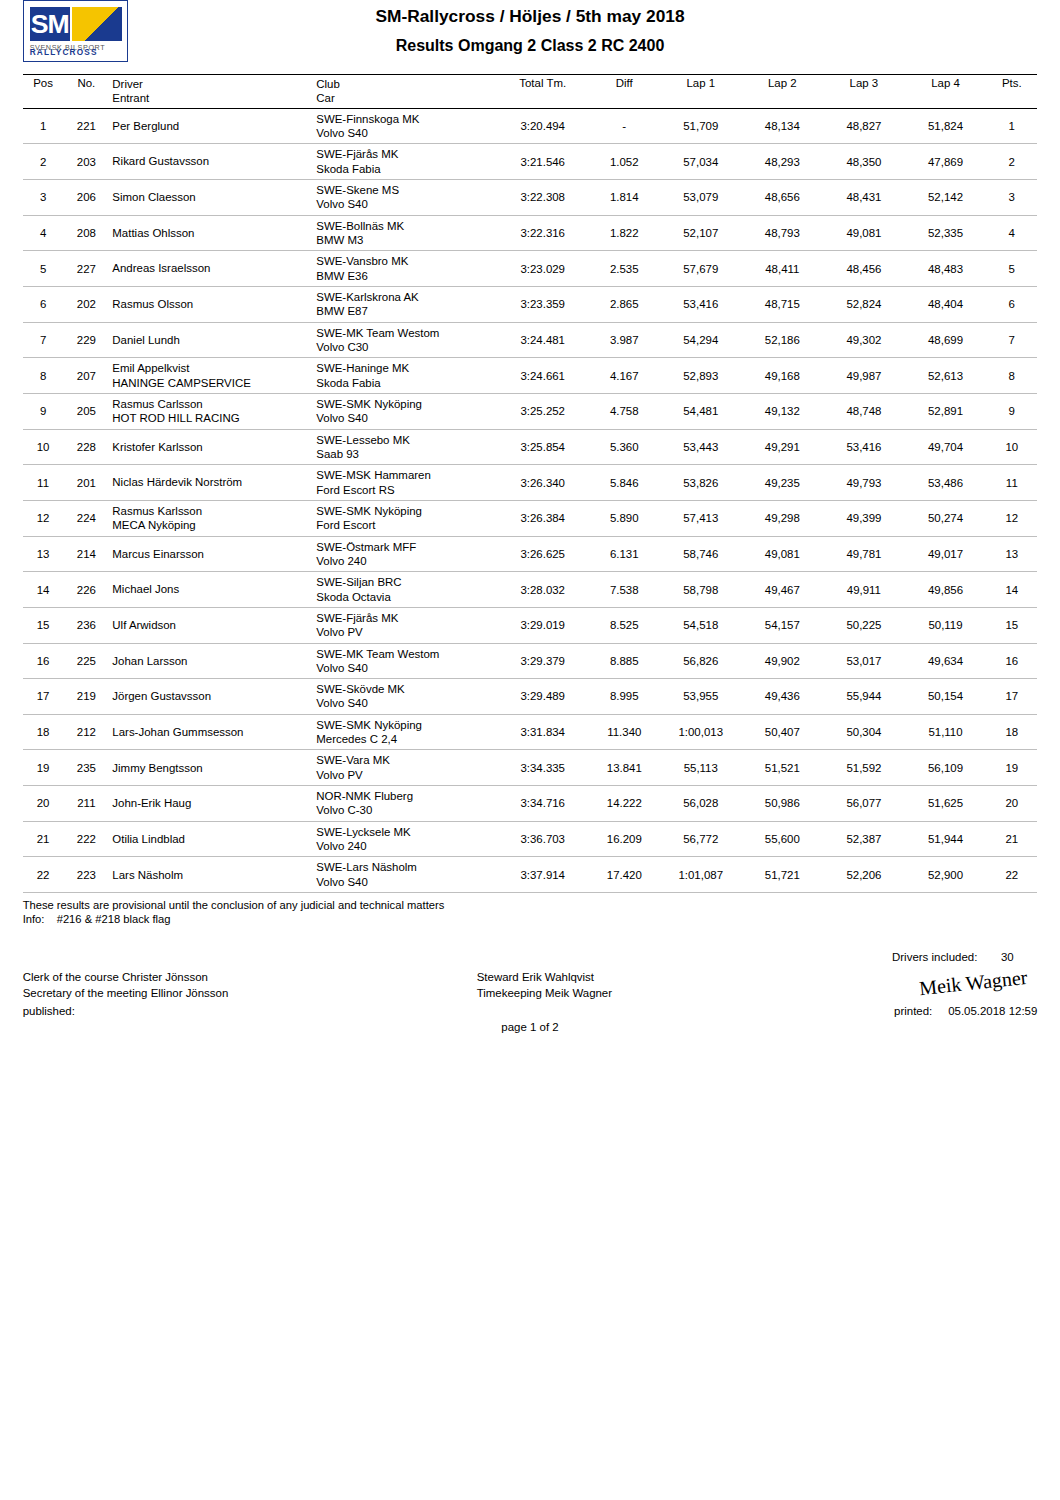SM
SVENSK BILSPORT
RALLYCROSS
SM-Rallycross / Höljes / 5th may 2018
Results Omgang 2 Class 2 RC 2400
| Pos | No. | Driver Entrant | Club Car | Total Tm. | Diff | Lap 1 | Lap 2 | Lap 3 | Lap 4 | Pts. |
| --- | --- | --- | --- | --- | --- | --- | --- | --- | --- | --- |
| 1 | 221 | Per Berglund | SWE-Finnskoga MK Volvo S40 | 3:20.494 | - | 51,709 | 48,134 | 48,827 | 51,824 | 1 |
| 2 | 203 | Rikard Gustavsson | SWE-Fjärås MK Skoda Fabia | 3:21.546 | 1.052 | 57,034 | 48,293 | 48,350 | 47,869 | 2 |
| 3 | 206 | Simon Claesson | SWE-Skene MS Volvo S40 | 3:22.308 | 1.814 | 53,079 | 48,656 | 48,431 | 52,142 | 3 |
| 4 | 208 | Mattias Ohlsson | SWE-Bollnäs MK BMW M3 | 3:22.316 | 1.822 | 52,107 | 48,793 | 49,081 | 52,335 | 4 |
| 5 | 227 | Andreas Israelsson | SWE-Vansbro MK BMW E36 | 3:23.029 | 2.535 | 57,679 | 48,411 | 48,456 | 48,483 | 5 |
| 6 | 202 | Rasmus Olsson | SWE-Karlskrona AK BMW E87 | 3:23.359 | 2.865 | 53,416 | 48,715 | 52,824 | 48,404 | 6 |
| 7 | 229 | Daniel Lundh | SWE-MK Team Westom Volvo C30 | 3:24.481 | 3.987 | 54,294 | 52,186 | 49,302 | 48,699 | 7 |
| 8 | 207 | Emil Appelkvist HANINGE CAMPSERVICE | SWE-Haninge MK Skoda Fabia | 3:24.661 | 4.167 | 52,893 | 49,168 | 49,987 | 52,613 | 8 |
| 9 | 205 | Rasmus Carlsson HOT ROD HILL RACING | SWE-SMK Nyköping Volvo S40 | 3:25.252 | 4.758 | 54,481 | 49,132 | 48,748 | 52,891 | 9 |
| 10 | 228 | Kristofer Karlsson | SWE-Lessebo MK Saab 93 | 3:25.854 | 5.360 | 53,443 | 49,291 | 53,416 | 49,704 | 10 |
| 11 | 201 | Niclas Härdevik Norström | SWE-MSK Hammaren Ford Escort RS | 3:26.340 | 5.846 | 53,826 | 49,235 | 49,793 | 53,486 | 11 |
| 12 | 224 | Rasmus Karlsson MECA Nyköping | SWE-SMK Nyköping Ford Escort | 3:26.384 | 5.890 | 57,413 | 49,298 | 49,399 | 50,274 | 12 |
| 13 | 214 | Marcus Einarsson | SWE-Östmark MFF Volvo 240 | 3:26.625 | 6.131 | 58,746 | 49,081 | 49,781 | 49,017 | 13 |
| 14 | 226 | Michael Jons | SWE-Siljan BRC Skoda Octavia | 3:28.032 | 7.538 | 58,798 | 49,467 | 49,911 | 49,856 | 14 |
| 15 | 236 | Ulf Arwidson | SWE-Fjärås MK Volvo PV | 3:29.019 | 8.525 | 54,518 | 54,157 | 50,225 | 50,119 | 15 |
| 16 | 225 | Johan Larsson | SWE-MK Team Westom Volvo S40 | 3:29.379 | 8.885 | 56,826 | 49,902 | 53,017 | 49,634 | 16 |
| 17 | 219 | Jörgen Gustavsson | SWE-Skövde MK Volvo S40 | 3:29.489 | 8.995 | 53,955 | 49,436 | 55,944 | 50,154 | 17 |
| 18 | 212 | Lars-Johan Gummsesson | SWE-SMK Nyköping Mercedes C 2,4 | 3:31.834 | 11.340 | 1:00,013 | 50,407 | 50,304 | 51,110 | 18 |
| 19 | 235 | Jimmy Bengtsson | SWE-Vara MK Volvo PV | 3:34.335 | 13.841 | 55,113 | 51,521 | 51,592 | 56,109 | 19 |
| 20 | 211 | John-Erik Haug | NOR-NMK Fluberg Volvo C-30 | 3:34.716 | 14.222 | 56,028 | 50,986 | 56,077 | 51,625 | 20 |
| 21 | 222 | Otilia Lindblad | SWE-Lycksele MK Volvo 240 | 3:36.703 | 16.209 | 56,772 | 55,600 | 52,387 | 51,944 | 21 |
| 22 | 223 | Lars Näsholm | SWE-Lars Näsholm Volvo S40 | 3:37.914 | 17.420 | 1:01,087 | 51,721 | 52,206 | 52,900 | 22 |
These results are provisional until the conclusion of any judicial and technical matters
Info:#216 & #218 black flag
Drivers included:30
| Clerk of the course Christer Jönsson | Steward Erik Wahlqvist | Meik Wagner |
| Secretary of the meeting Ellinor Jönsson | Timekeeping Meik Wagner |
published: printed: 05.05.2018 12:59
page 1 of 2